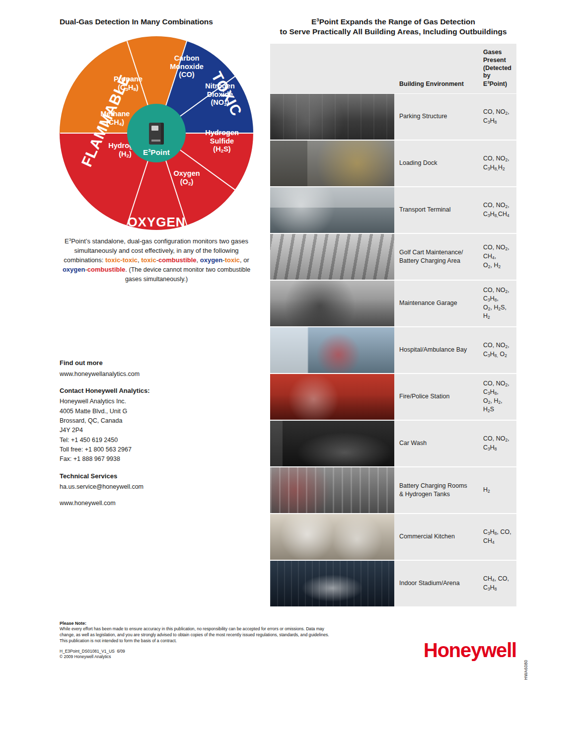Dual-Gas Detection In Many Combinations
TOXIC
FLAMMABLE
OXYGEN
Carbon
Monoxide
(CO)
Nitrogen
Dioxide
(NO2)
Hydrogen
Sulfide
(H2S)
Oxygen
(O2)
Hydrogen
(H2)
Methane
(CH4)
Propane
(C3H8)
E3Point
E3Point’s standalone, dual-gas configuration monitors two gases simultaneously and cost effectively, in any of the following combinations: toxic-toxic, toxic-combustible, oxygen-toxic, or oxygen-combustible. (The device cannot monitor two combustible gases simultaneously.)
Find out more
www.honeywellanalytics.com
Contact Honeywell Analytics:
Honeywell Analytics Inc.
4005 Matte Blvd., Unit G
Brossard, QC, Canada
J4Y 2P4
Tel: +1 450 619 2450
Toll free: +1 800 563 2967
Fax: +1 888 967 9938
Technical Services
ha.us.service@honeywell.com
www.honeywell.com
E3Point Expands the Range of Gas Detection
to Serve Practically All Building Areas, Including Outbuildings
| | Building Environment | Gases Present (Detected by E 3 Point) |
| --- | --- | --- |
| | Parking Structure | CO, NO 2 , C 3 H 8 |
| | Loading Dock | CO, NO 2 , C 3 H 8, H 2 |
| | Transport Terminal | CO, NO 2 , C 3 H 8, CH 4 |
| | Golf Cart Maintenance/ Battery Charging Area | CO, NO 2 , CH 4 , O 2 , H 2 |
| | Maintenance Garage | CO, NO 2 , C 3 H 8 , O 2 , H 2 S, H 2 |
| | Hospital/Ambulance Bay | CO, NO 2 , C 3 H 8, O 2 |
| | Fire/Police Station | CO, NO 2 , C 3 H 8 , O 2 , H 2 , H 2 S |
| | Car Wash | CO, NO 2 , C 3 H 8 |
| | Battery Charging Rooms & Hydrogen Tanks | H 2 |
| | Commercial Kitchen | C 3 H 8 , CO, CH 4 |
| | Indoor Stadium/Arena | CH 4 , CO, C 3 H 8 |
Please Note:
While every effort has been made to ensure accuracy in this publication, no responsibility can be accepted for errors or omissions. Data may change, as well as legislation, and you are strongly advised to obtain copies of the most recently issued regulations, standards, and guidelines. This publication is not intended to form the basis of a contract.
H_E3Point_DS01081_V1_US 6/09
© 2009 Honeywell Analytics
Honeywell
HWA6080